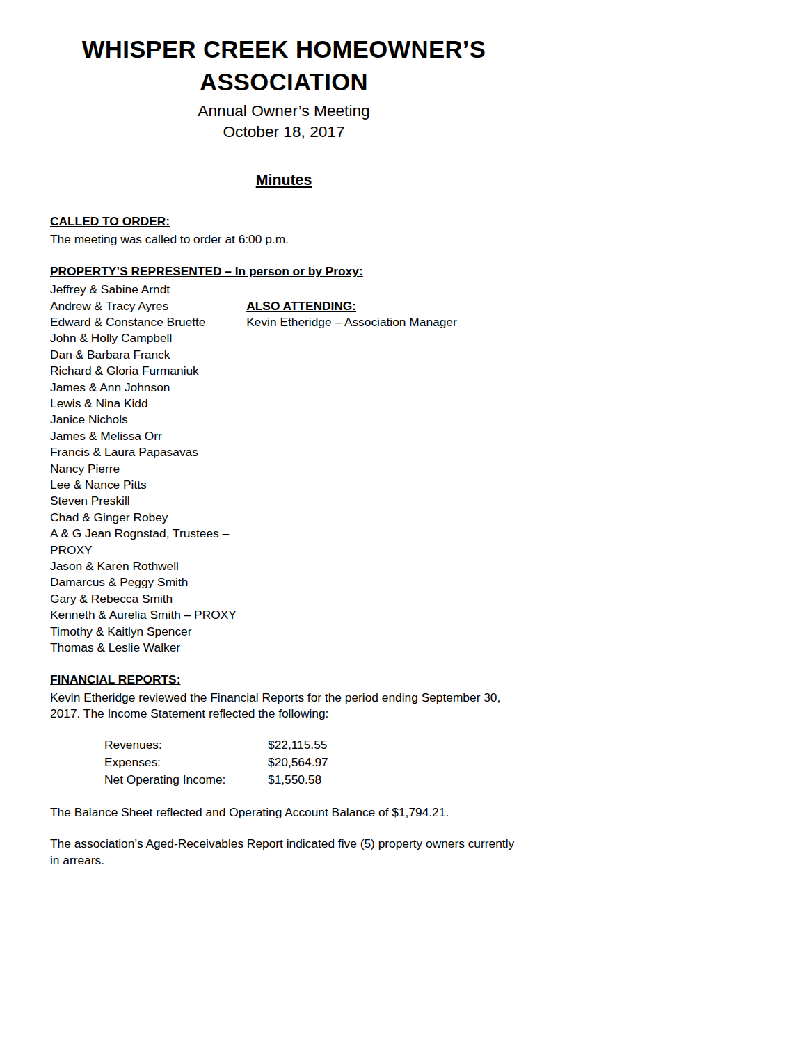WHISPER CREEK HOMEOWNER’S ASSOCIATION
Annual Owner’s Meeting
October 18, 2017
Minutes
CALLED TO ORDER:
The meeting was called to order at 6:00 p.m.
PROPERTY’S REPRESENTED – In person or by Proxy:
| Jeffrey & Sabine Arndt Andrew & Tracy Ayres Edward & Constance Bruette John & Holly Campbell Dan & Barbara Franck Richard & Gloria Furmaniuk James & Ann Johnson Lewis & Nina Kidd Janice Nichols James & Melissa Orr Francis & Laura Papasavas Nancy Pierre Lee & Nance Pitts Steven Preskill Chad & Ginger Robey A & G Jean Rognstad, Trustees – PROXY Jason & Karen Rothwell Damarcus & Peggy Smith Gary & Rebecca Smith Kenneth & Aurelia Smith – PROXY Timothy & Kaitlyn Spencer Thomas & Leslie Walker | ALSO ATTENDING: Kevin Etheridge – Association Manager |
FINANCIAL REPORTS:
Kevin Etheridge reviewed the Financial Reports for the period ending September 30, 2017. The Income Statement reflected the following:
| Revenues: | $22,115.55 |
| Expenses: | $20,564.97 |
| Net Operating Income: | $1,550.58 |
The Balance Sheet reflected and Operating Account Balance of $1,794.21.
The association’s Aged-Receivables Report indicated five (5) property owners currently in arrears.